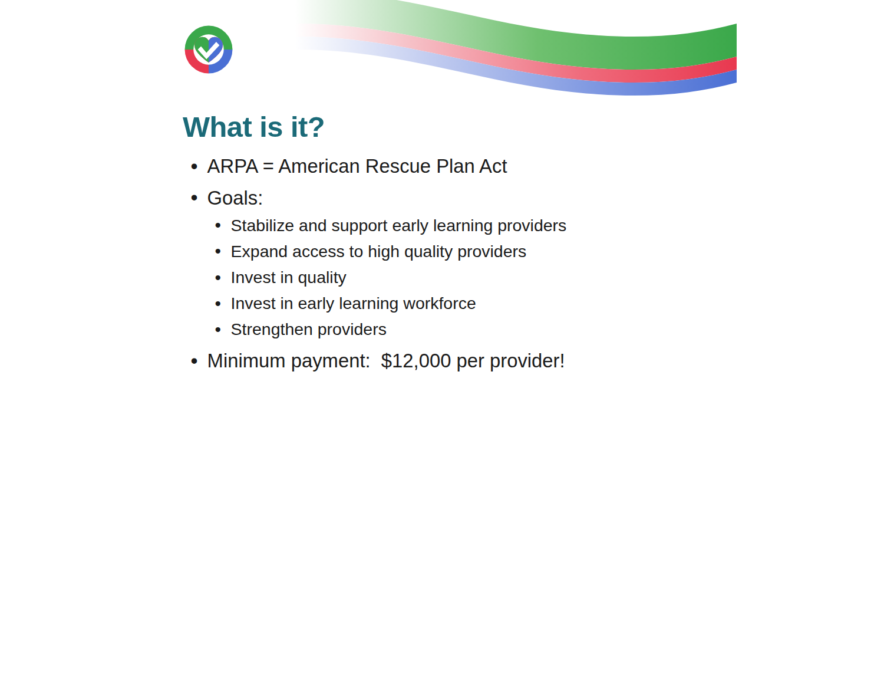Organization logo
What is it?
ARPA = American Rescue Plan Act
Goals:
Stabilize and support early learning providers
Expand access to high quality providers
Invest in quality
Invest in early learning workforce
Strengthen providers
Minimum payment: $12,000 per provider!